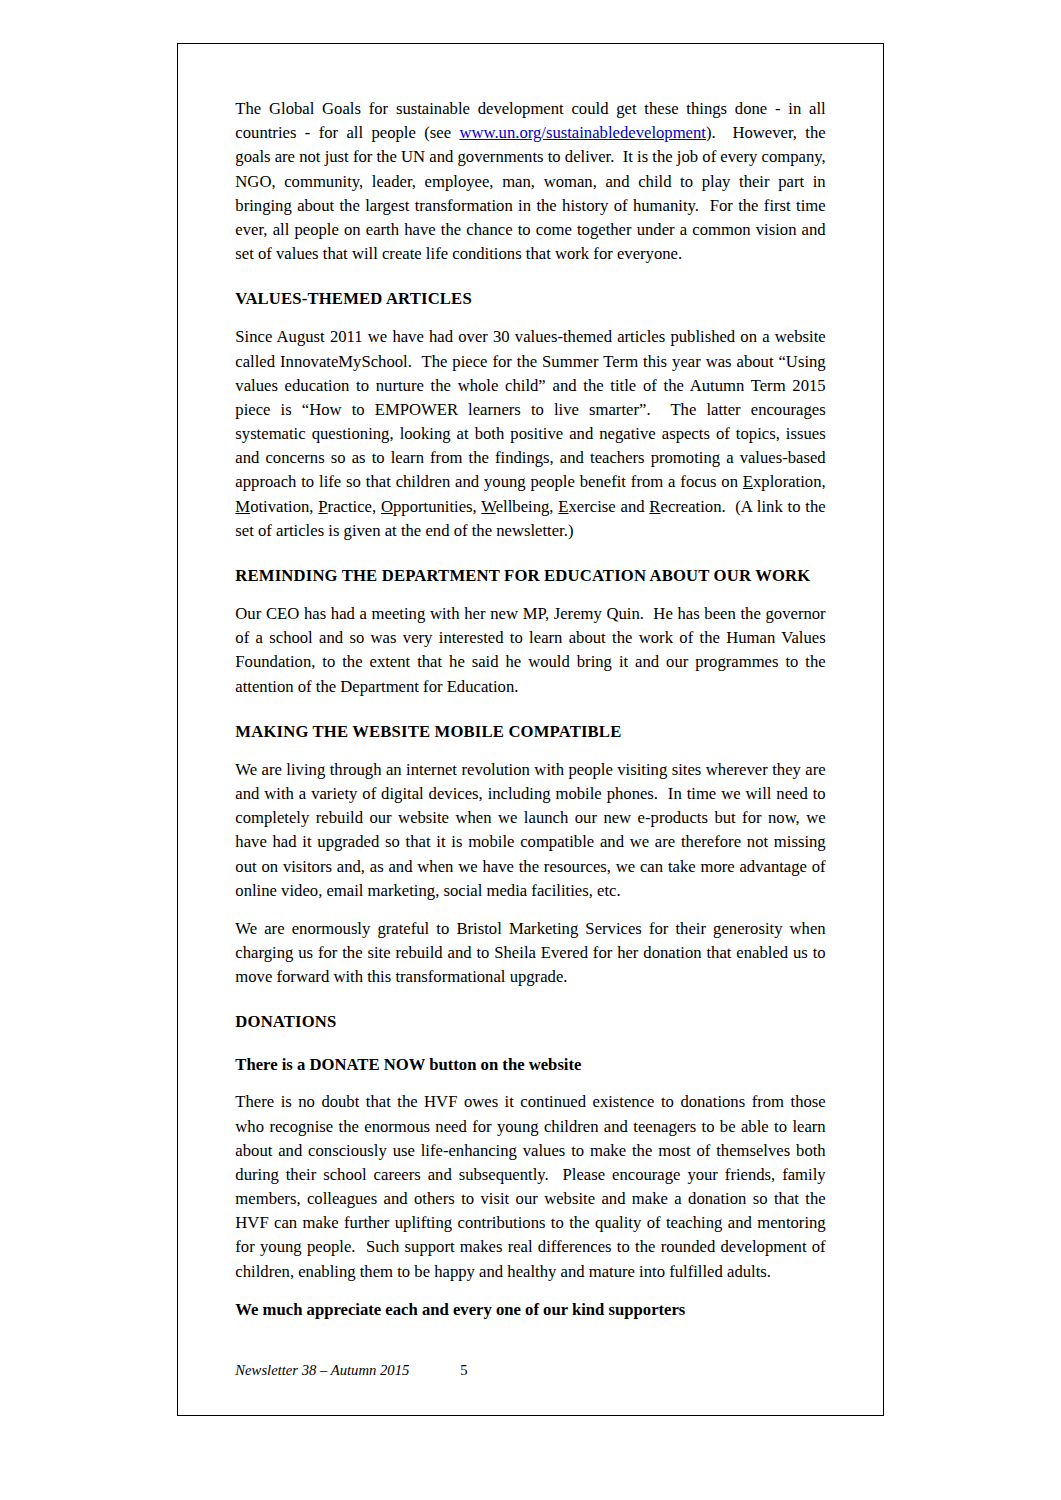The Global Goals for sustainable development could get these things done - in all countries - for all people (see www.un.org/sustainabledevelopment). However, the goals are not just for the UN and governments to deliver. It is the job of every company, NGO, community, leader, employee, man, woman, and child to play their part in bringing about the largest transformation in the history of humanity. For the first time ever, all people on earth have the chance to come together under a common vision and set of values that will create life conditions that work for everyone.
VALUES-THEMED ARTICLES
Since August 2011 we have had over 30 values-themed articles published on a website called InnovateMySchool. The piece for the Summer Term this year was about “Using values education to nurture the whole child” and the title of the Autumn Term 2015 piece is “How to EMPOWER learners to live smarter”. The latter encourages systematic questioning, looking at both positive and negative aspects of topics, issues and concerns so as to learn from the findings, and teachers promoting a values-based approach to life so that children and young people benefit from a focus on Exploration, Motivation, Practice, Opportunities, Wellbeing, Exercise and Recreation. (A link to the set of articles is given at the end of the newsletter.)
REMINDING THE DEPARTMENT FOR EDUCATION ABOUT OUR WORK
Our CEO has had a meeting with her new MP, Jeremy Quin. He has been the governor of a school and so was very interested to learn about the work of the Human Values Foundation, to the extent that he said he would bring it and our programmes to the attention of the Department for Education.
MAKING THE WEBSITE MOBILE COMPATIBLE
We are living through an internet revolution with people visiting sites wherever they are and with a variety of digital devices, including mobile phones. In time we will need to completely rebuild our website when we launch our new e-products but for now, we have had it upgraded so that it is mobile compatible and we are therefore not missing out on visitors and, as and when we have the resources, we can take more advantage of online video, email marketing, social media facilities, etc.
We are enormously grateful to Bristol Marketing Services for their generosity when charging us for the site rebuild and to Sheila Evered for her donation that enabled us to move forward with this transformational upgrade.
DONATIONS
There is a DONATE NOW button on the website
There is no doubt that the HVF owes it continued existence to donations from those who recognise the enormous need for young children and teenagers to be able to learn about and consciously use life-enhancing values to make the most of themselves both during their school careers and subsequently. Please encourage your friends, family members, colleagues and others to visit our website and make a donation so that the HVF can make further uplifting contributions to the quality of teaching and mentoring for young people. Such support makes real differences to the rounded development of children, enabling them to be happy and healthy and mature into fulfilled adults.
We much appreciate each and every one of our kind supporters
Newsletter 38 – Autumn 2015
5